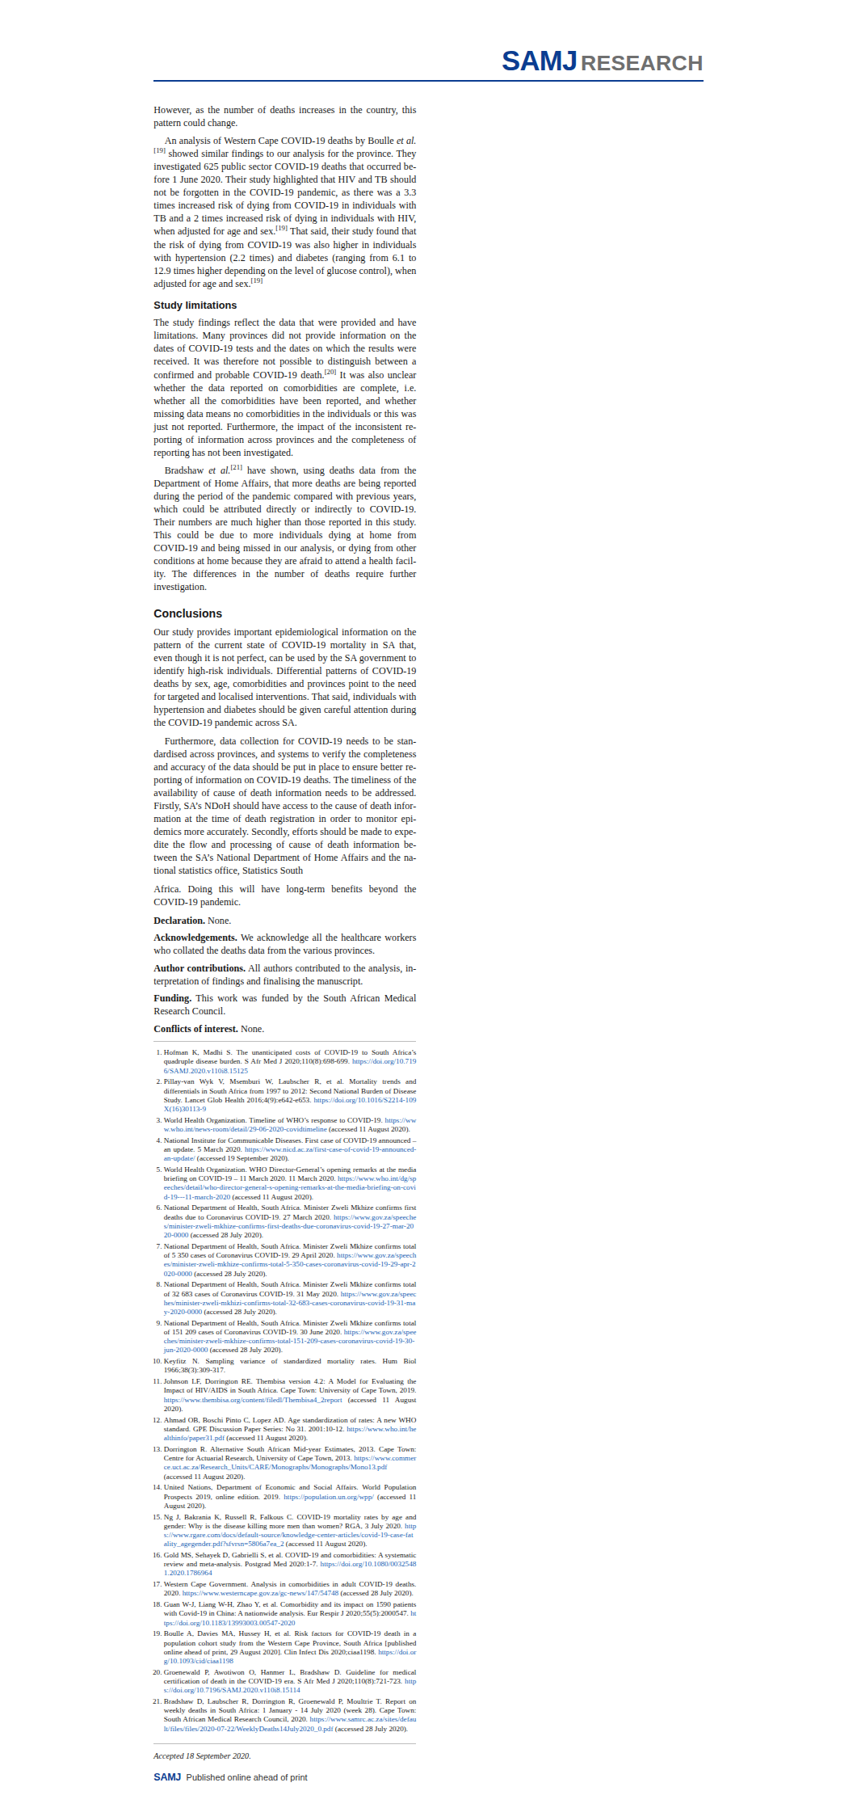SAMJ RESEARCH
However, as the number of deaths increases in the country, this pattern could change.
An analysis of Western Cape COVID-19 deaths by Boulle et al.[19] showed similar findings to our analysis for the province. They investigated 625 public sector COVID-19 deaths that occurred before 1 June 2020. Their study highlighted that HIV and TB should not be forgotten in the COVID-19 pandemic, as there was a 3.3 times increased risk of dying from COVID-19 in individuals with TB and a 2 times increased risk of dying in individuals with HIV, when adjusted for age and sex.[19] That said, their study found that the risk of dying from COVID-19 was also higher in individuals with hypertension (2.2 times) and diabetes (ranging from 6.1 to 12.9 times higher depending on the level of glucose control), when adjusted for age and sex.[19]
Study limitations
The study findings reflect the data that were provided and have limitations. Many provinces did not provide information on the dates of COVID-19 tests and the dates on which the results were received. It was therefore not possible to distinguish between a confirmed and probable COVID-19 death.[20] It was also unclear whether the data reported on comorbidities are complete, i.e. whether all the comorbidities have been reported, and whether missing data means no comorbidities in the individuals or this was just not reported. Furthermore, the impact of the inconsistent reporting of information across provinces and the completeness of reporting has not been investigated.
Bradshaw et al.[21] have shown, using deaths data from the Department of Home Affairs, that more deaths are being reported during the period of the pandemic compared with previous years, which could be attributed directly or indirectly to COVID-19. Their numbers are much higher than those reported in this study. This could be due to more individuals dying at home from COVID-19 and being missed in our analysis, or dying from other conditions at home because they are afraid to attend a health facility. The differences in the number of deaths require further investigation.
Conclusions
Our study provides important epidemiological information on the pattern of the current state of COVID-19 mortality in SA that, even though it is not perfect, can be used by the SA government to identify high-risk individuals. Differential patterns of COVID-19 deaths by sex, age, comorbidities and provinces point to the need for targeted and localised interventions. That said, individuals with hypertension and diabetes should be given careful attention during the COVID-19 pandemic across SA.
Furthermore, data collection for COVID-19 needs to be standardised across provinces, and systems to verify the completeness and accuracy of the data should be put in place to ensure better reporting of information on COVID-19 deaths. The timeliness of the availability of cause of death information needs to be addressed. Firstly, SA’s NDoH should have access to the cause of death information at the time of death registration in order to monitor epidemics more accurately. Secondly, efforts should be made to expedite the flow and processing of cause of death information between the SA’s National Department of Home Affairs and the national statistics office, Statistics South
Africa. Doing this will have long-term benefits beyond the COVID-19 pandemic.
Declaration. None.
Acknowledgements. We acknowledge all the healthcare workers who collated the deaths data from the various provinces.
Author contributions. All authors contributed to the analysis, interpretation of findings and finalising the manuscript.
Funding. This work was funded by the South African Medical Research Council.
Conflicts of interest. None.
Hofman K, Madhi S. The unanticipated costs of COVID-19 to South Africa’s quadruple disease burden. S Afr Med J 2020;110(8):698-699. https://doi.org/10.7196/SAMJ.2020.v110i8.15125
Pillay-van Wyk V, Msemburi W, Laubscher R, et al. Mortality trends and differentials in South Africa from 1997 to 2012: Second National Burden of Disease Study. Lancet Glob Health 2016;4(9):e642-e653. https://doi.org/10.1016/S2214-109X(16)30113-9
World Health Organization. Timeline of WHO’s response to COVID-19. https://www.who.int/news-room/detail/29-06-2020-covidtimeline (accessed 11 August 2020).
National Institute for Communicable Diseases. First case of COVID-19 announced – an update. 5 March 2020. https://www.nicd.ac.za/first-case-of-covid-19-announced-an-update/ (accessed 19 September 2020).
World Health Organization. WHO Director-General’s opening remarks at the media briefing on COVID-19 – 11 March 2020. 11 March 2020. https://www.who.int/dg/speeches/detail/who-director-general-s-opening-remarks-at-the-media-briefing-on-covid-19---11-march-2020 (accessed 11 August 2020).
National Department of Health, South Africa. Minister Zweli Mkhize confirms first deaths due to Coronavirus COVID-19. 27 March 2020. https://www.gov.za/speeches/minister-zweli-mkhize-confirms-first-deaths-due-coronavirus-covid-19-27-mar-2020-0000 (accessed 28 July 2020).
National Department of Health, South Africa. Minister Zweli Mkhize confirms total of 5 350 cases of Coronavirus COVID-19. 29 April 2020. https://www.gov.za/speeches/minister-zweli-mkhize-confirms-total-5-350-cases-coronavirus-covid-19-29-apr-2020-0000 (accessed 28 July 2020).
National Department of Health, South Africa. Minister Zweli Mkhize confirms total of 32 683 cases of Coronavirus COVID-19. 31 May 2020. https://www.gov.za/speeches/minister-zweli-mkhizi-confirms-total-32-683-cases-coronavirus-covid-19-31-may-2020-0000 (accessed 28 July 2020).
National Department of Health, South Africa. Minister Zweli Mkhize confirms total of 151 209 cases of Coronavirus COVID-19. 30 June 2020. https://www.gov.za/speeches/minister-zweli-mkhize-confirms-total-151-209-cases-coronavirus-covid-19-30-jun-2020-0000 (accessed 28 July 2020).
Keyfitz N. Sampling variance of standardized mortality rates. Hum Biol 1966;38(3):309-317.
Johnson LF, Dorrington RE. Thembisa version 4.2: A Model for Evaluating the Impact of HIV/AIDS in South Africa. Cape Town: University of Cape Town, 2019. https://www.thembisa.org/content/filedl/Thembisa4_2report (accessed 11 August 2020).
Ahmad OB, Boschi Pinto C, Lopez AD. Age standardization of rates: A new WHO standard. GPE Discussion Paper Series: No 31. 2001:10-12. https://www.who.int/healthinfo/paper31.pdf (accessed 11 August 2020).
Dorrington R. Alternative South African Mid-year Estimates, 2013. Cape Town: Centre for Actuarial Research, University of Cape Town, 2013. https://www.commerce.uct.ac.za/Research_Units/CARE/Monographs/Monographs/Mono13.pdf (accessed 11 August 2020).
United Nations, Department of Economic and Social Affairs. World Population Prospects 2019, online edition. 2019. https://population.un.org/wpp/ (accessed 11 August 2020).
Ng J, Bakrania K, Russell R, Falkous C. COVID-19 mortality rates by age and gender: Why is the disease killing more men than women? RGA, 3 July 2020. https://www.rgare.com/docs/default-source/knowledge-center-articles/covid-19-case-fatality_agegender.pdf?sfvrsn=5806a7ea_2 (accessed 11 August 2020).
Gold MS, Sehayek D, Gabrielli S, et al. COVID-19 and comorbidities: A systematic review and meta-analysis. Postgrad Med 2020:1-7. https://doi.org/10.1080/00325481.2020.1786964
Western Cape Government. Analysis in comorbidities in adult COVID-19 deaths. 2020. https://www.westerncape.gov.za/gc-news/147/54748 (accessed 28 July 2020).
Guan W-J, Liang W-H, Zhao Y, et al. Comorbidity and its impact on 1590 patients with Covid-19 in China: A nationwide analysis. Eur Respir J 2020;55(5):2000547. https://doi.org/10.1183/13993003.00547-2020
Boulle A, Davies MA, Hussey H, et al. Risk factors for COVID-19 death in a population cohort study from the Western Cape Province, South Africa [published online ahead of print, 29 August 2020]. Clin Infect Dis 2020;ciaa1198. https://doi.org/10.1093/cid/ciaa1198
Groenewald P, Awotiwon O, Hanmer L, Bradshaw D. Guideline for medical certification of death in the COVID-19 era. S Afr Med J 2020;110(8):721-723. https://doi.org/10.7196/SAMJ.2020.v110i8.15114
Bradshaw D, Laubscher R, Dorrington R, Groenewald P, Moultrie T. Report on weekly deaths in South Africa: 1 January - 14 July 2020 (week 28). Cape Town: South African Medical Research Council, 2020. https://www.samrc.ac.za/sites/default/files/files/2020-07-22/WeeklyDeaths14July2020_0.pdf (accessed 28 July 2020).
Accepted 18 September 2020.
SAMJ Published online ahead of print